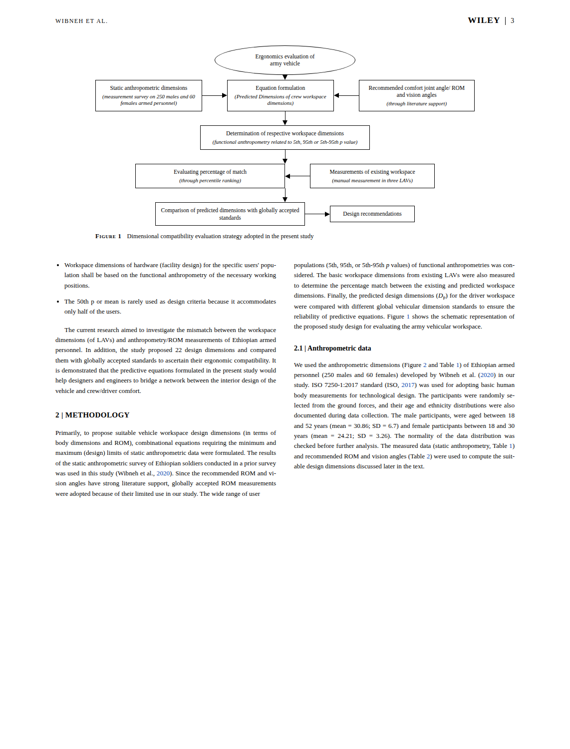Wibneh et al.
WILEY 3
Ergonomics evaluation of
army vehicle
Static anthropometric dimensions (measurement survey on 250 males and 60 females armed personnel)
Equation formulation (Predicted Dimensions of crew workspace dimensions)
Recommended comfort joint angle/ ROM and vision angles (through literature support)
Determination of respective workspace dimensions (functional anthropometry related to 5th, 95th or 5th-95th p value)
Evaluating percentage of match (through percentile ranking)
Measurements of existing workspace (manual measurement in three LAVs)
Comparison of predicted dimensions with globally accepted standards
Design recommendations
Figure 1 Dimensional compatibility evaluation strategy adopted in the present study
Workspace dimensions of hardware (facility design) for the specific users' population shall be based on the functional anthropometry of the necessary working positions.
The 50th p or mean is rarely used as design criteria because it accommodates only half of the users.
The current research aimed to investigate the mismatch between the workspace dimensions (of LAVs) and anthropometry/ROM measurements of Ethiopian armed personnel. In addition, the study proposed 22 design dimensions and compared them with globally accepted standards to ascertain their ergonomic compatibility. It is demonstrated that the predictive equations formulated in the present study would help designers and engineers to bridge a network between the interior design of the vehicle and crew/driver comfort.
2 | METHODOLOGY
Primarily, to propose suitable vehicle workspace design dimensions (in terms of body dimensions and ROM), combinational equations requiring the minimum and maximum (design) limits of static anthropometric data were formulated. The results of the static anthropometric survey of Ethiopian soldiers conducted in a prior survey was used in this study (Wibneh et al., 2020). Since the recommended ROM and vision angles have strong literature support, globally accepted ROM measurements were adopted because of their limited use in our study. The wide range of user
populations (5th, 95th, or 5th-95th p values) of functional anthropometries was considered. The basic workspace dimensions from existing LAVs were also measured to determine the percentage match between the existing and predicted workspace dimensions. Finally, the predicted design dimensions (DP) for the driver workspace were compared with different global vehicular dimension standards to ensure the reliability of predictive equations. Figure 1 shows the schematic representation of the proposed study design for evaluating the army vehicular workspace.
2.1 | Anthropometric data
We used the anthropometric dimensions (Figure 2 and Table 1) of Ethiopian armed personnel (250 males and 60 females) developed by Wibneh et al. (2020) in our study. ISO 7250-1:2017 standard (ISO, 2017) was used for adopting basic human body measurements for technological design. The participants were randomly selected from the ground forces, and their age and ethnicity distributions were also documented during data collection. The male participants, were aged between 18 and 52 years (mean = 30.86; SD = 6.7) and female participants between 18 and 30 years (mean = 24.21; SD = 3.26). The normality of the data distribution was checked before further analysis. The measured data (static anthropometry, Table 1) and recommended ROM and vision angles (Table 2) were used to compute the suitable design dimensions discussed later in the text.